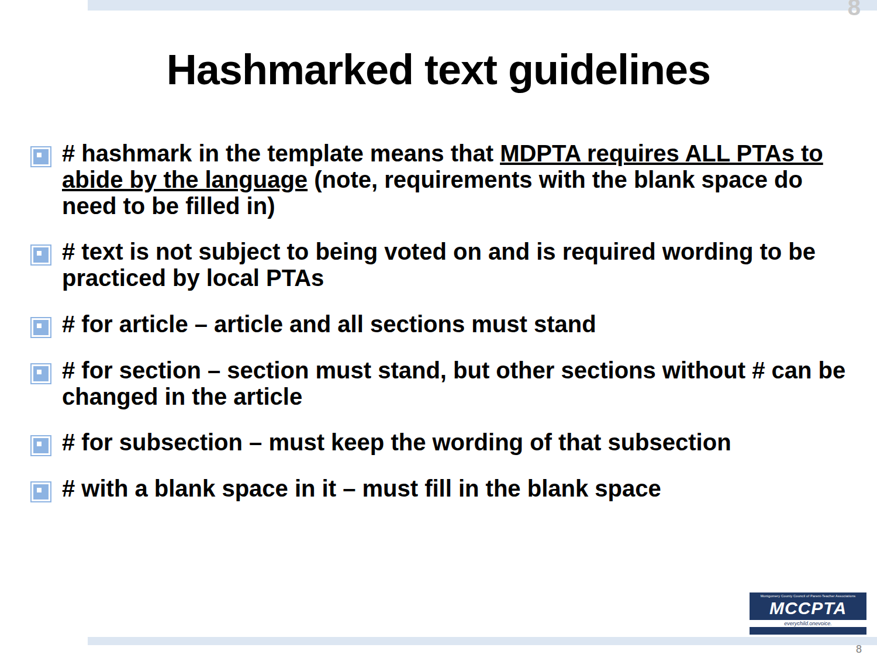8
Hashmarked text guidelines
# hashmark in the template means that MDPTA requires ALL PTAs to abide by the language (note, requirements with the blank space do need to be filled in)
# text is not subject to being voted on and is required wording to be practiced by local PTAs
# for article – article and all sections must stand
# for section – section must stand, but other sections without # can be changed in the article
# for subsection – must keep the wording of that subsection
# with a blank space in it – must fill in the blank space
Montgomery County Council of Parent-Teacher Associations
MCCPTA
everychild.onevoice.
8